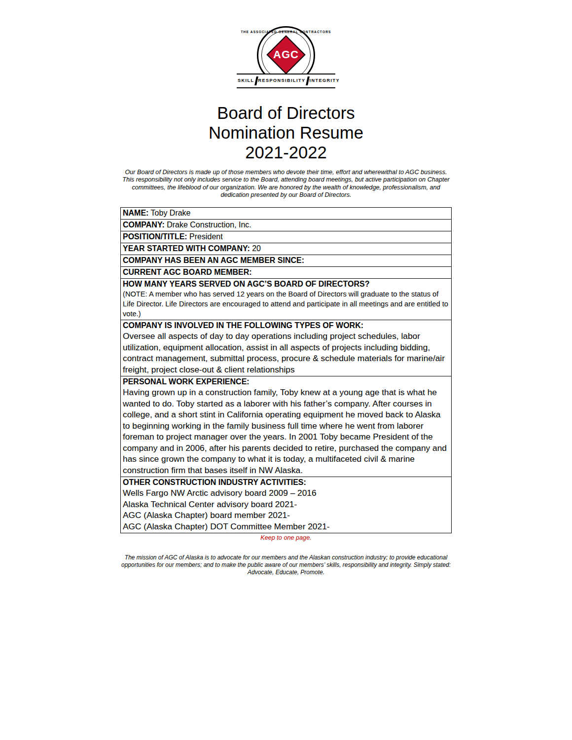AGC
THE ASSOCIATED GENERAL CONTRACTORS
OF ALASKA
SKILL RESPONSIBILITY INTEGRITY
Board of Directors Nomination Resume 2021-2022
Our Board of Directors is made up of those members who devote their time, effort and wherewithal to AGC business. This responsibility not only includes service to the Board, attending board meetings, but active participation on Chapter committees, the lifeblood of our organization. We are honored by the wealth of knowledge, professionalism, and dedication presented by our Board of Directors.
| NAME: Toby Drake |
| COMPANY: Drake Construction, Inc. |
| POSITION/TITLE: President |
| YEAR STARTED WITH COMPANY: 20 |
| COMPANY HAS BEEN AN AGC MEMBER SINCE: |
| CURRENT AGC BOARD MEMBER: |
| HOW MANY YEARS SERVED ON AGC’S BOARD OF DIRECTORS? (NOTE: A member who has served 12 years on the Board of Directors will graduate to the status of Life Director. Life Directors are encouraged to attend and participate in all meetings and are entitled to vote.) |
| COMPANY IS INVOLVED IN THE FOLLOWING TYPES OF WORK: Oversee all aspects of day to day operations including project schedules, labor utilization, equipment allocation, assist in all aspects of projects including bidding, contract management, submittal process, procure & schedule materials for marine/air freight, project close-out & client relationships |
| PERSONAL WORK EXPERIENCE: Having grown up in a construction family, Toby knew at a young age that is what he wanted to do. Toby started as a laborer with his father’s company. After courses in college, and a short stint in California operating equipment he moved back to Alaska to beginning working in the family business full time where he went from laborer foreman to project manager over the years. In 2001 Toby became President of the company and in 2006, after his parents decided to retire, purchased the company and has since grown the company to what it is today, a multifaceted civil & marine construction firm that bases itself in NW Alaska. |
| OTHER CONSTRUCTION INDUSTRY ACTIVITIES: Wells Fargo NW Arctic advisory board 2009 – 2016 Alaska Technical Center advisory board 2021- AGC (Alaska Chapter) board member 2021- AGC (Alaska Chapter) DOT Committee Member 2021- |
Keep to one page.
The mission of AGC of Alaska is to advocate for our members and the Alaskan construction industry; to provide educational opportunities for our members; and to make the public aware of our members’ skills, responsibility and integrity. Simply stated: Advocate, Educate, Promote.